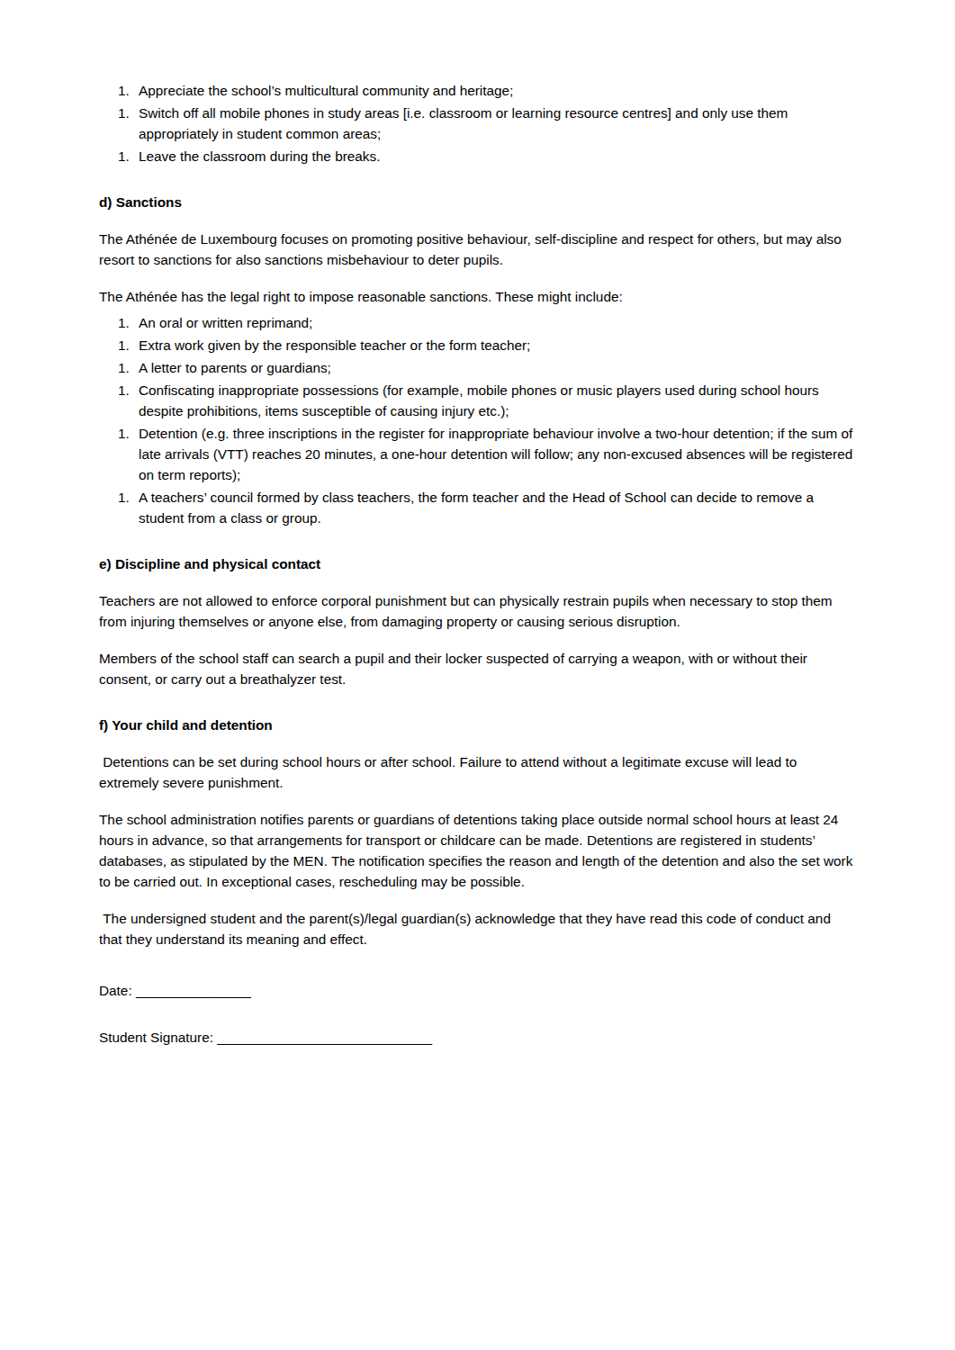Appreciate the school’s multicultural community and heritage;
Switch off all mobile phones in study areas [i.e. classroom or learning resource centres] and only use them appropriately in student common areas;
Leave the classroom during the breaks.
d) Sanctions
The Athénée de Luxembourg focuses on promoting positive behaviour, self-discipline and respect for others, but may also resort to sanctions for also sanctions misbehaviour to deter pupils.
The Athénée has the legal right to impose reasonable sanctions. These might include:
An oral or written reprimand;
Extra work given by the responsible teacher or the form teacher;
A letter to parents or guardians;
Confiscating inappropriate possessions (for example, mobile phones or music players used during school hours despite prohibitions, items susceptible of causing injury etc.);
Detention (e.g. three inscriptions in the register for inappropriate behaviour involve a two-hour detention; if the sum of late arrivals (VTT) reaches 20 minutes, a one-hour detention will follow; any non-excused absences will be registered on term reports);
A teachers’ council formed by class teachers, the form teacher and the Head of School can decide to remove a student from a class or group.
e) Discipline and physical contact
Teachers are not allowed to enforce corporal punishment but can physically restrain pupils when necessary to stop them from injuring themselves or anyone else, from damaging property or causing serious disruption.
Members of the school staff can search a pupil and their locker suspected of carrying a weapon, with or without their consent, or carry out a breathalyzer test.
f) Your child and detention
Detentions can be set during school hours or after school. Failure to attend without a legitimate excuse will lead to extremely severe punishment.
The school administration notifies parents or guardians of detentions taking place outside normal school hours at least 24 hours in advance, so that arrangements for transport or childcare can be made. Detentions are registered in students’ databases, as stipulated by the MEN. The notification specifies the reason and length of the detention and also the set work to be carried out. In exceptional cases, rescheduling may be possible.
The undersigned student and the parent(s)/legal guardian(s) acknowledge that they have read this code of conduct and that they understand its meaning and effect.
Date: _______________
Student Signature: ____________________________